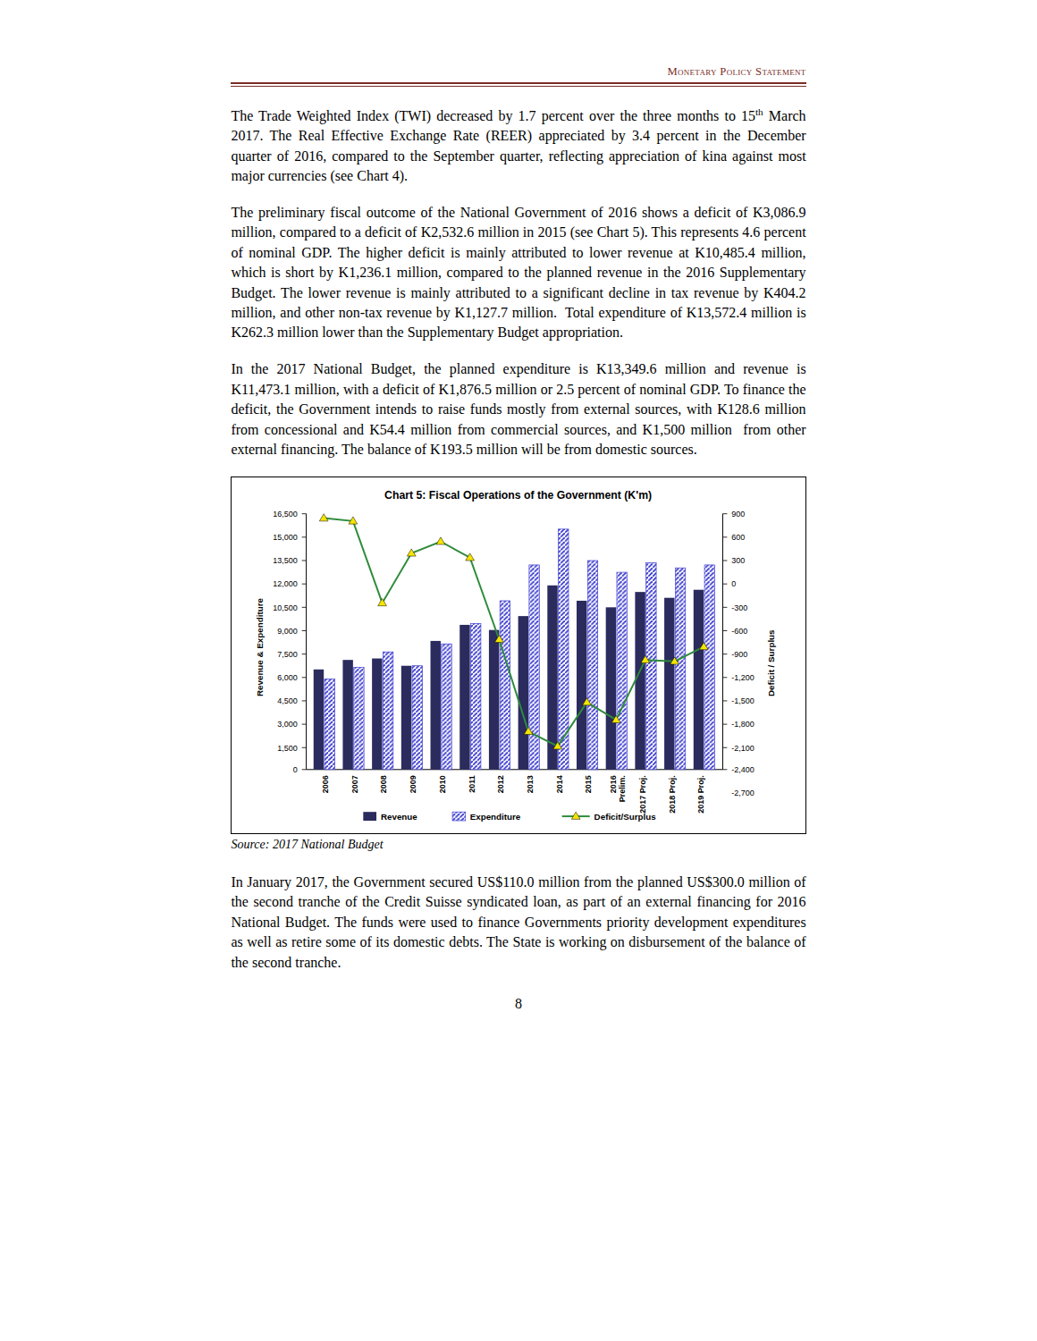Monetary Policy Statement
The Trade Weighted Index (TWI) decreased by 1.7 percent over the three months to 15th March 2017. The Real Effective Exchange Rate (REER) appreciated by 3.4 percent in the December quarter of 2016, compared to the September quarter, reflecting appreciation of kina against most major currencies (see Chart 4).
The preliminary fiscal outcome of the National Government of 2016 shows a deficit of K3,086.9 million, compared to a deficit of K2,532.6 million in 2015 (see Chart 5). This represents 4.6 percent of nominal GDP. The higher deficit is mainly attributed to lower revenue at K10,485.4 million, which is short by K1,236.1 million, compared to the planned revenue in the 2016 Supplementary Budget. The lower revenue is mainly attributed to a significant decline in tax revenue by K404.2 million, and other non-tax revenue by K1,127.7 million. Total expenditure of K13,572.4 million is K262.3 million lower than the Supplementary Budget appropriation.
In the 2017 National Budget, the planned expenditure is K13,349.6 million and revenue is K11,473.1 million, with a deficit of K1,876.5 million or 2.5 percent of nominal GDP. To finance the deficit, the Government intends to raise funds mostly from external sources, with K128.6 million from concessional and K54.4 million from commercial sources, and K1,500 million from other external financing. The balance of K193.5 million will be from domestic sources.
Chart 5: Fiscal Operations of the Government (K'm) 16,500 15,000 13,500 12,000 10,500 9,000 7,500 6,000 4,500 3,000 1,500 0 900 600 300 0 -300 -600 -900 -1,200 -1,500 -1,800 -2,100 -2,400 -2,700 Revenue & Expenditure Deficit / Surplus 2006 2007 2008 2009 2010 2011 2012 2013 2014 2015 2016 Prelim. 2017 Proj. 2018 Proj. 2019 Proj. Revenue Expenditure Deficit/Surplus
Source: 2017 National Budget
In January 2017, the Government secured US$110.0 million from the planned US$300.0 million of the second tranche of the Credit Suisse syndicated loan, as part of an external financing for 2016 National Budget. The funds were used to finance Governments priority development expenditures as well as retire some of its domestic debts. The State is working on disbursement of the balance of the second tranche.
8